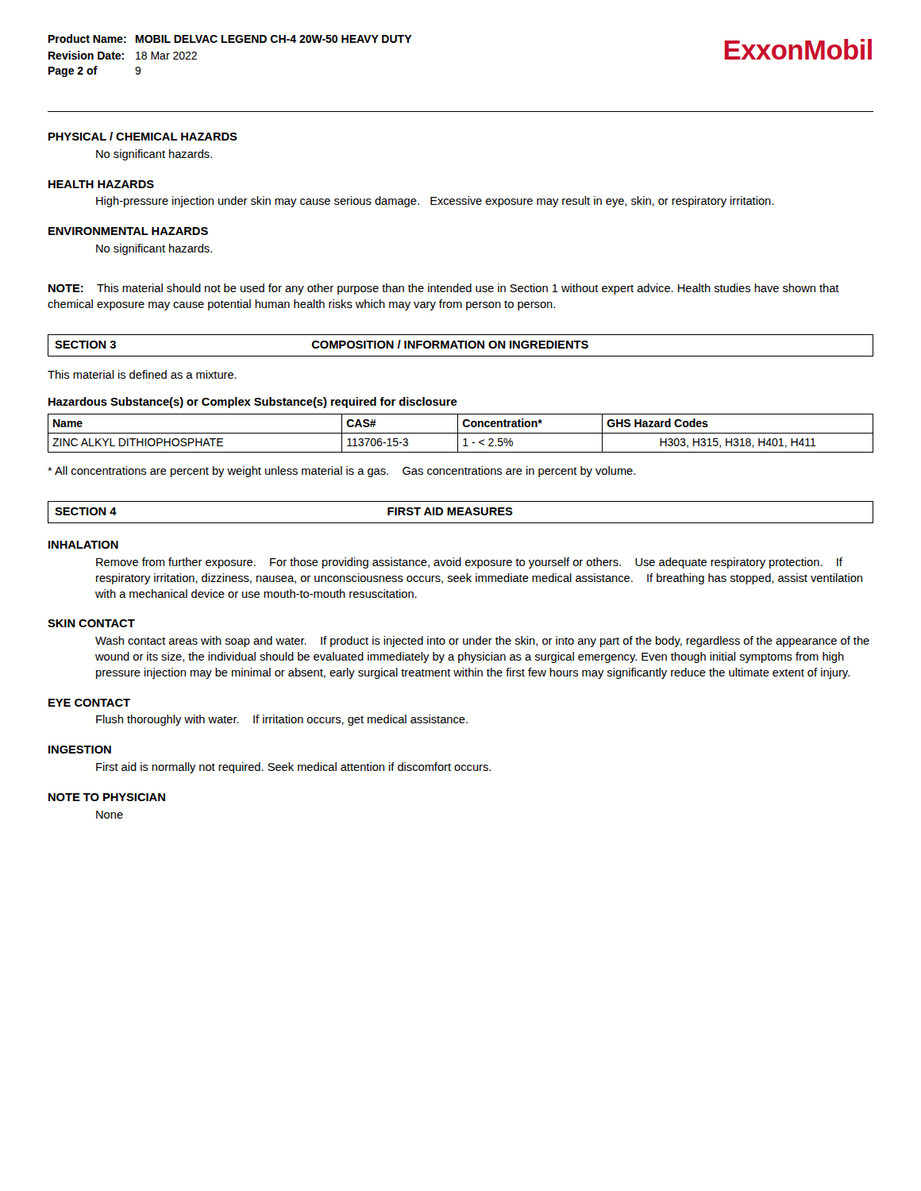ExxonMobil
Product Name: MOBIL DELVAC LEGEND CH-4 20W-50 HEAVY DUTY
Revision Date: 18 Mar 2022
Page 2 of9
Physical / Chemical Hazards
No significant hazards.
Health Hazards
High-pressure injection under skin may cause serious damage. Excessive exposure may result in eye, skin, or respiratory irritation.
Environmental Hazards
No significant hazards.
NOTE: This material should not be used for any other purpose than the intended use in Section 1 without expert advice. Health studies have shown that chemical exposure may cause potential human health risks which may vary from person to person.
SECTION 3
COMPOSITION / INFORMATION ON INGREDIENTS
This material is defined as a mixture.
Hazardous Substance(s) or Complex Substance(s) required for disclosure
| Name | CAS# | Concentration* | GHS Hazard Codes |
| --- | --- | --- | --- |
| ZINC ALKYL DITHIOPHOSPHATE | 113706-15-3 | 1 - < 2.5% | H303, H315, H318, H401, H411 |
* All concentrations are percent by weight unless material is a gas. Gas concentrations are in percent by volume.
SECTION 4
FIRST AID MEASURES
Inhalation
Remove from further exposure. For those providing assistance, avoid exposure to yourself or others. Use adequate respiratory protection. If respiratory irritation, dizziness, nausea, or unconsciousness occurs, seek immediate medical assistance. If breathing has stopped, assist ventilation with a mechanical device or use mouth-to-mouth resuscitation.
Skin Contact
Wash contact areas with soap and water. If product is injected into or under the skin, or into any part of the body, regardless of the appearance of the wound or its size, the individual should be evaluated immediately by a physician as a surgical emergency. Even though initial symptoms from high pressure injection may be minimal or absent, early surgical treatment within the first few hours may significantly reduce the ultimate extent of injury.
Eye Contact
Flush thoroughly with water. If irritation occurs, get medical assistance.
Ingestion
First aid is normally not required. Seek medical attention if discomfort occurs.
Note to Physician
None